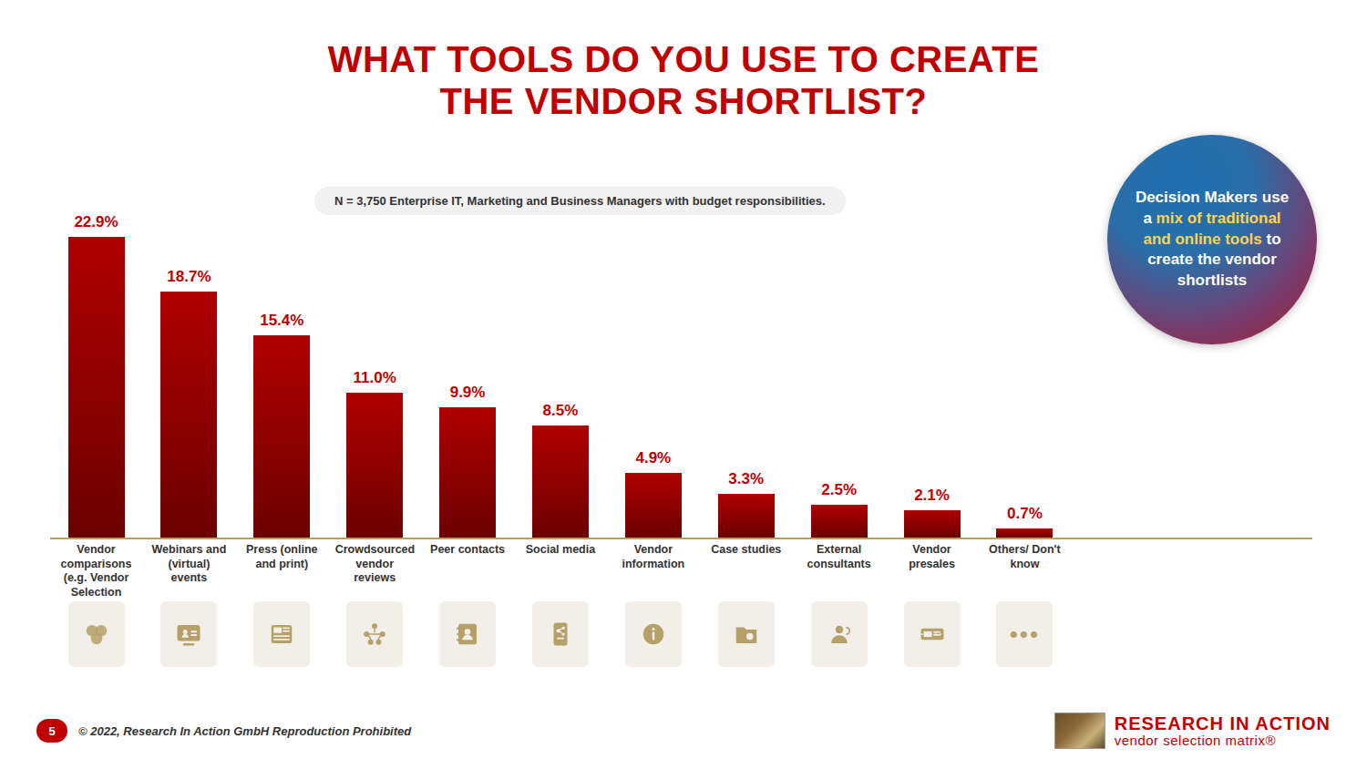What Tools Do You Use To Create
The Vendor Shortlist?
N = 3,750 Enterprise IT, Marketing and Business Managers with budget responsibilities.
Decision Makers use a mix of traditional and online tools to create the vendor shortlists
22.9%
18.7%
15.4%
11.0%
9.9%
8.5%
4.9%
3.3%
2.5%
2.1%
0.7%
Vendor comparisons (e.g. Vendor Selection Matrix™)
Webinars and (virtual) events
Press (online and print)
Crowdsourced vendor reviews
Peer contacts
Social media
Vendor information
Case studies
External consultants
Vendor presales
Others/ Don't know
•••
5 © 2022, Research In Action GmbH Reproduction Prohibited
RESEARCH IN ACTION
vendor selection matrix®